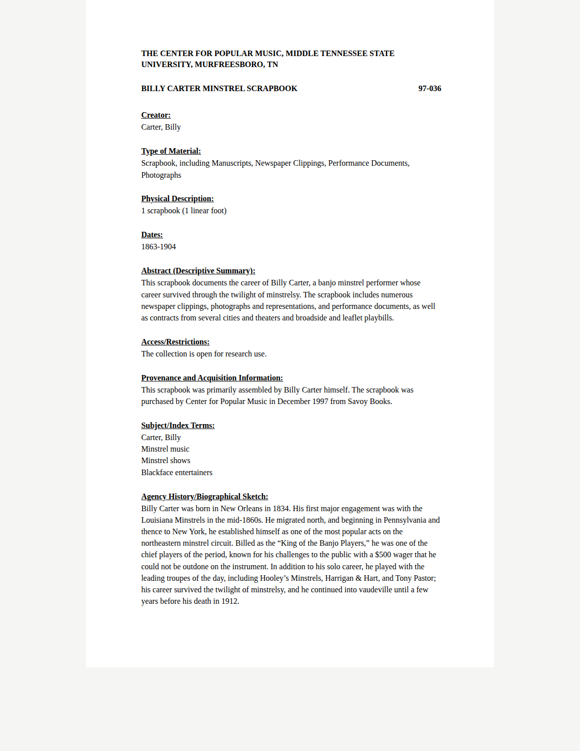The Center for Popular Music, Middle Tennessee State University, Murfreesboro, TN
Billy Carter Minstrel Scrapbook 97-036
Creator:
Carter, Billy
Type of Material:
Scrapbook, including Manuscripts, Newspaper Clippings, Performance Documents, Photographs
Physical Description:
1 scrapbook (1 linear foot)
Dates:
1863-1904
Abstract (Descriptive Summary):
This scrapbook documents the career of Billy Carter, a banjo minstrel performer whose career survived through the twilight of minstrelsy. The scrapbook includes numerous newspaper clippings, photographs and representations, and performance documents, as well as contracts from several cities and theaters and broadside and leaflet playbills.
Access/Restrictions:
The collection is open for research use.
Provenance and Acquisition Information:
This scrapbook was primarily assembled by Billy Carter himself. The scrapbook was purchased by Center for Popular Music in December 1997 from Savoy Books.
Subject/Index Terms:
Carter, Billy
Minstrel music
Minstrel shows
Blackface entertainers
Agency History/Biographical Sketch:
Billy Carter was born in New Orleans in 1834. His first major engagement was with the Louisiana Minstrels in the mid-1860s. He migrated north, and beginning in Pennsylvania and thence to New York, he established himself as one of the most popular acts on the northeastern minstrel circuit. Billed as the “King of the Banjo Players,” he was one of the chief players of the period, known for his challenges to the public with a $500 wager that he could not be outdone on the instrument. In addition to his solo career, he played with the leading troupes of the day, including Hooley’s Minstrels, Harrigan & Hart, and Tony Pastor; his career survived the twilight of minstrelsy, and he continued into vaudeville until a few years before his death in 1912.